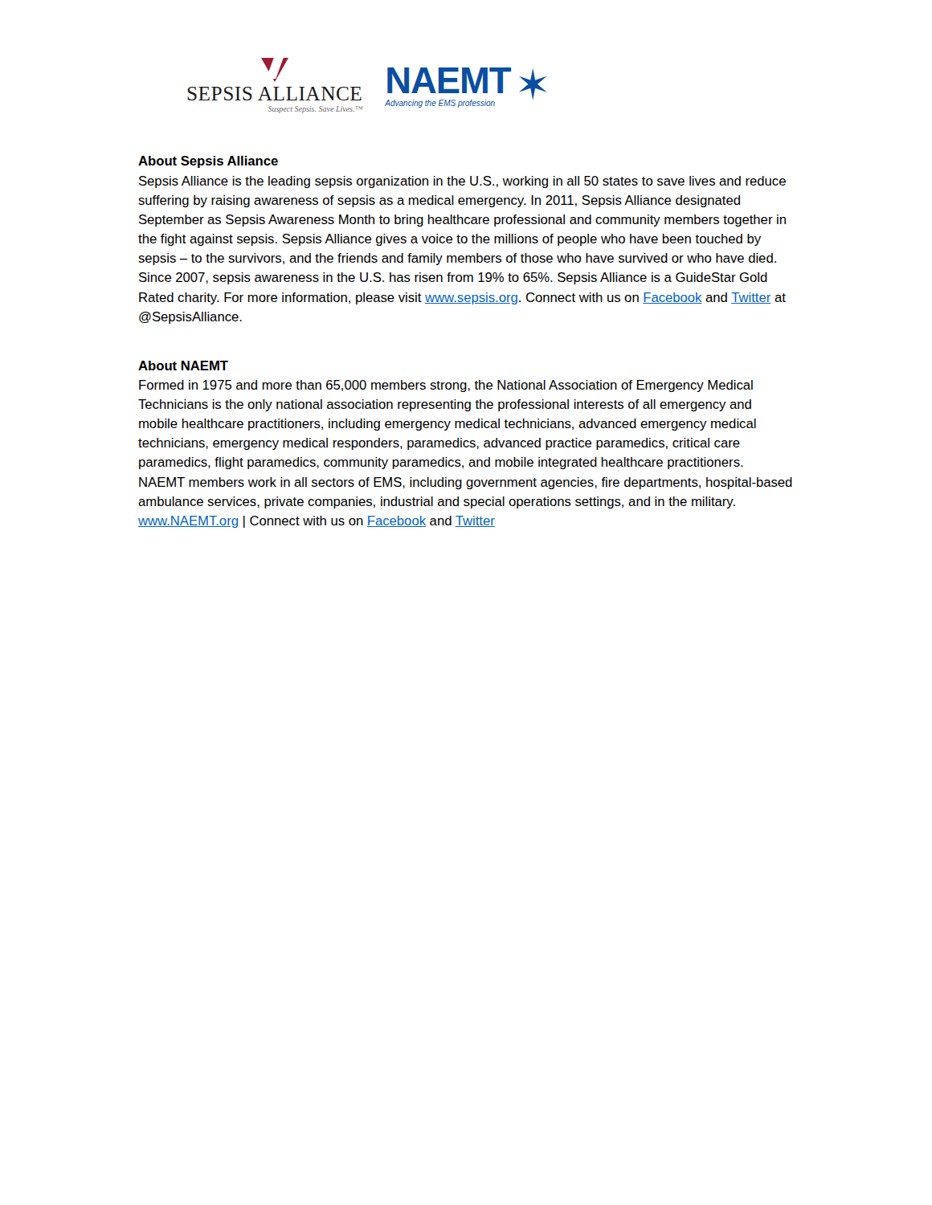SEPSIS ALLIANCE
Suspect Sepsis. Save Lives.™
NAEMT Advancing the EMS profession
✶
About Sepsis Alliance
Sepsis Alliance is the leading sepsis organization in the U.S., working in all 50 states to save lives and reduce suffering by raising awareness of sepsis as a medical emergency. In 2011, Sepsis Alliance designated September as Sepsis Awareness Month to bring healthcare professional and community members together in the fight against sepsis. Sepsis Alliance gives a voice to the millions of people who have been touched by sepsis – to the survivors, and the friends and family members of those who have survived or who have died. Since 2007, sepsis awareness in the U.S. has risen from 19% to 65%. Sepsis Alliance is a GuideStar Gold Rated charity. For more information, please visit www.sepsis.org. Connect with us on Facebook and Twitter at @SepsisAlliance.
About NAEMT
Formed in 1975 and more than 65,000 members strong, the National Association of Emergency Medical Technicians is the only national association representing the professional interests of all emergency and mobile healthcare practitioners, including emergency medical technicians, advanced emergency medical technicians, emergency medical responders, paramedics, advanced practice paramedics, critical care paramedics, flight paramedics, community paramedics, and mobile integrated healthcare practitioners. NAEMT members work in all sectors of EMS, including government agencies, fire departments, hospital-based ambulance services, private companies, industrial and special operations settings, and in the military. www.NAEMT.org | Connect with us on Facebook and Twitter